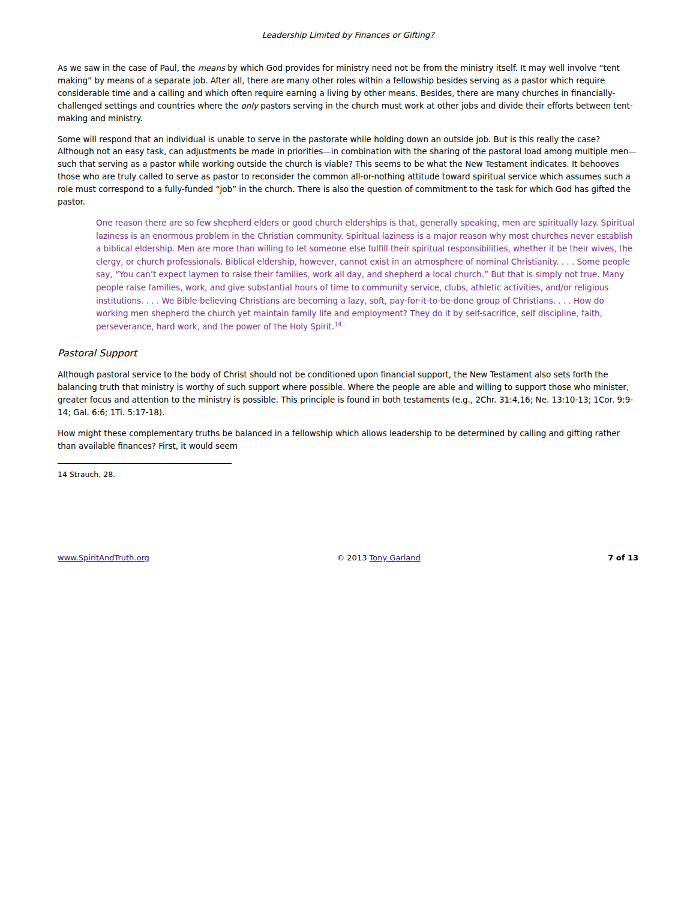Leadership Limited by Finances or Gifting?
As we saw in the case of Paul, the means by which God provides for ministry need not be from the ministry itself. It may well involve “tent making” by means of a separate job. After all, there are many other roles within a fellowship besides serving as a pastor which require considerable time and a calling and which often require earning a living by other means. Besides, there are many churches in financially-challenged settings and countries where the only pastors serving in the church must work at other jobs and divide their efforts between tent-making and ministry.
Some will respond that an individual is unable to serve in the pastorate while holding down an outside job. But is this really the case? Although not an easy task, can adjustments be made in priorities—in combination with the sharing of the pastoral load among multiple men—such that serving as a pastor while working outside the church is viable? This seems to be what the New Testament indicates. It behooves those who are truly called to serve as pastor to reconsider the common all-or-nothing attitude toward spiritual service which assumes such a role must correspond to a fully-funded “job” in the church. There is also the question of commitment to the task for which God has gifted the pastor.
One reason there are so few shepherd elders or good church elderships is that, generally speaking, men are spiritually lazy. Spiritual laziness is an enormous problem in the Christian community. Spiritual laziness is a major reason why most churches never establish a biblical eldership. Men are more than willing to let someone else fulfill their spiritual responsibilities, whether it be their wives, the clergy, or church professionals. Biblical eldership, however, cannot exist in an atmosphere of nominal Christianity. . . . Some people say, “You can’t expect laymen to raise their families, work all day, and shepherd a local church.” But that is simply not true. Many people raise families, work, and give substantial hours of time to community service, clubs, athletic activities, and/or religious institutions. . . . We Bible-believing Christians are becoming a lazy, soft, pay-for-it-to-be-done group of Christians. . . . How do working men shepherd the church yet maintain family life and employment? They do it by self-sacrifice, self discipline, faith, perseverance, hard work, and the power of the Holy Spirit.14
Pastoral Support
Although pastoral service to the body of Christ should not be conditioned upon financial support, the New Testament also sets forth the balancing truth that ministry is worthy of such support where possible. Where the people are able and willing to support those who minister, greater focus and attention to the ministry is possible. This principle is found in both testaments (e.g., 2Chr. 31:4,16; Ne. 13:10-13; 1Cor. 9:9-14; Gal. 6:6; 1Ti. 5:17-18).
How might these complementary truths be balanced in a fellowship which allows leadership to be determined by calling and gifting rather than available finances? First, it would seem
14 Strauch, 28.
www.SpiritAndTruth.org
© 2013 Tony Garland
7 of 13